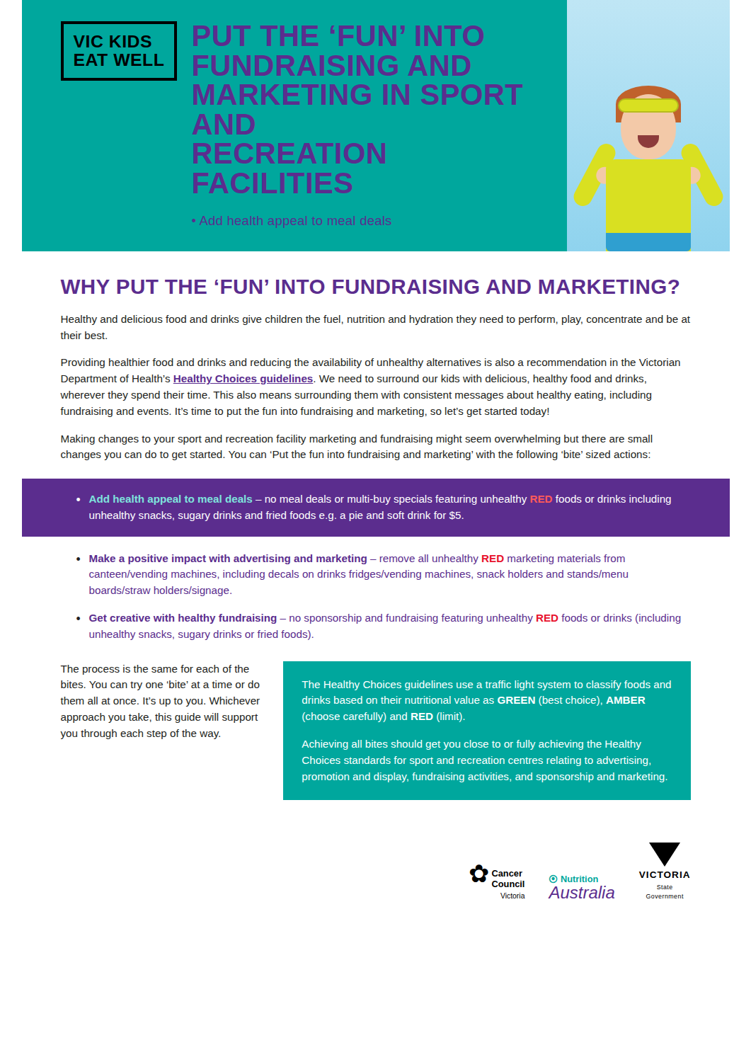Vic Kids Eat Well
Put the ‘Fun’ into
Fundraising and
Marketing in Sport and
Recreation Facilities
• Add health appeal to meal deals
Why put the ‘fun’ into fundraising and marketing?
Healthy and delicious food and drinks give children the fuel, nutrition and hydration they need to perform, play, concentrate and be at their best.
Providing healthier food and drinks and reducing the availability of unhealthy alternatives is also a recommendation in the Victorian Department of Health’s Healthy Choices guidelines. We need to surround our kids with delicious, healthy food and drinks, wherever they spend their time. This also means surrounding them with consistent messages about healthy eating, including fundraising and events. It’s time to put the fun into fundraising and marketing, so let’s get started today!
Making changes to your sport and recreation facility marketing and fundraising might seem overwhelming but there are small changes you can do to get started. You can ‘Put the fun into fundraising and marketing’ with the following ‘bite’ sized actions:
Add health appeal to meal deals – no meal deals or multi-buy specials featuring unhealthy RED foods or drinks including unhealthy snacks, sugary drinks and fried foods e.g. a pie and soft drink for $5.
Make a positive impact with advertising and marketing – remove all unhealthy RED marketing materials from canteen/vending machines, including decals on drinks fridges/vending machines, snack holders and stands/menu boards/straw holders/signage.
Get creative with healthy fundraising – no sponsorship and fundraising featuring unhealthy RED foods or drinks (including unhealthy snacks, sugary drinks or fried foods).
The process is the same for each of the bites. You can try one ‘bite’ at a time or do them all at once. It’s up to you. Whichever approach you take, this guide will support you through each step of the way.
The Healthy Choices guidelines use a traffic light system to classify foods and drinks based on their nutritional value as GREEN (best choice), AMBER (choose carefully) and RED (limit).
Achieving all bites should get you close to or fully achieving the Healthy Choices standards for sport and recreation centres relating to advertising, promotion and display, fundraising activities, and sponsorship and marketing.
✿Cancer
Council
Victoria
⦿ Nutrition
Australia
VICTORIA
State
Government